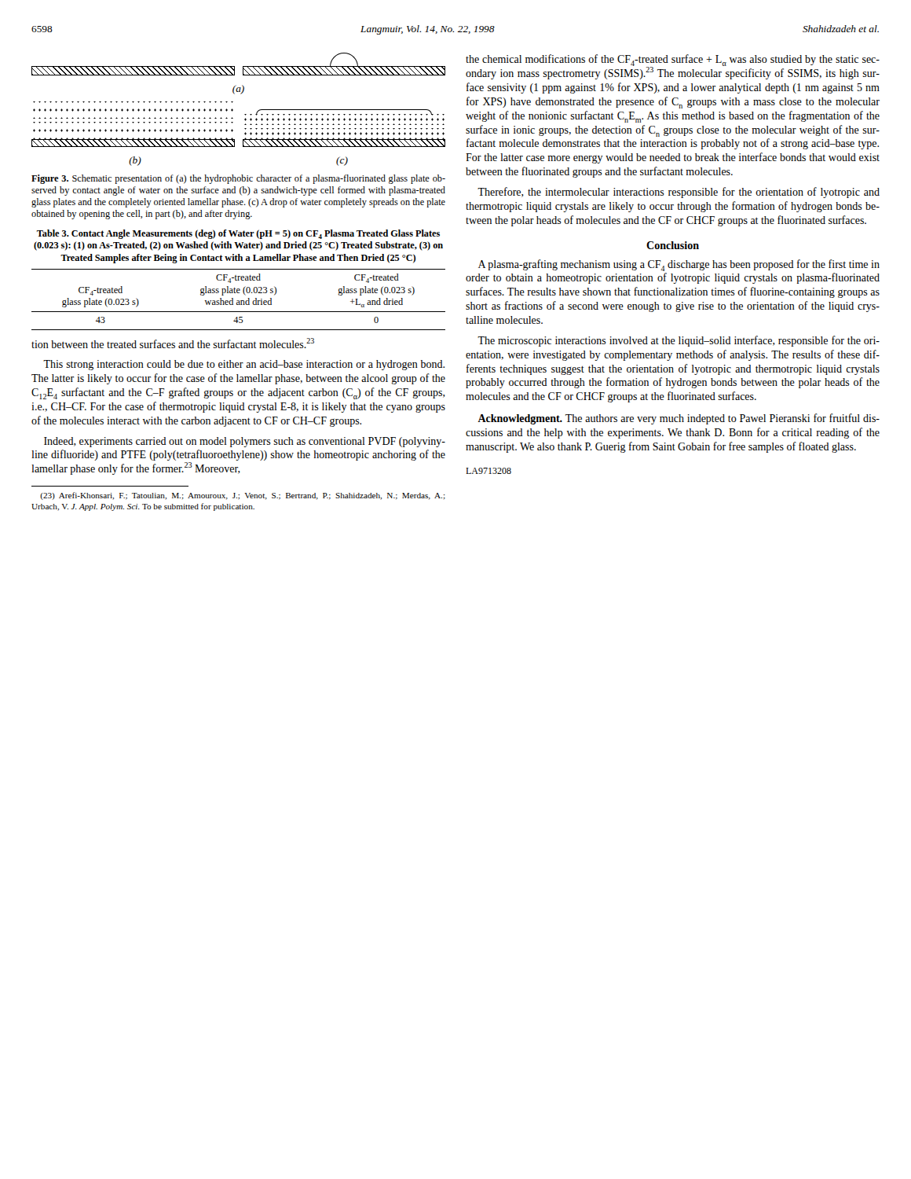6598 Langmuir, Vol. 14, No. 22, 1998 Shahidzadeh et al.
(a)
(b) (c)
Figure 3. Schematic presentation of (a) the hydrophobic character of a plasma-fluorinated glass plate observed by contact angle of water on the surface and (b) a sandwich-type cell formed with plasma-treated glass plates and the completely oriented lamellar phase. (c) A drop of water completely spreads on the plate obtained by opening the cell, in part (b), and after drying.
Table 3. Contact Angle Measurements (deg) of Water (pH = 5) on CF 4 Plasma Treated Glass Plates (0.023 s): (1) on As-Treated, (2) on Washed (with Water) and Dried (25 °C) Treated Substrate, (3) on Treated Samples after Being in Contact with a Lamellar Phase and Then Dried (25 °C)
| CF 4 -treated glass plate (0.023 s) | CF 4 -treated glass plate (0.023 s) washed and dried | CF 4 -treated glass plate (0.023 s) +L α and dried |
| --- | --- | --- |
| 43 | 45 | 0 |
tion between the treated surfaces and the surfactant molecules.23
This strong interaction could be due to either an acid–base interaction or a hydrogen bond. The latter is likely to occur for the case of the lamellar phase, between the alcool group of the C12E4 surfactant and the C–F grafted groups or the adjacent carbon (Cα) of the CF groups, i.e., CH–CF. For the case of thermotropic liquid crystal E-8, it is likely that the cyano groups of the molecules interact with the carbon adjacent to CF or CH–CF groups.
Indeed, experiments carried out on model polymers such as conventional PVDF (polyvinyline difluoride) and PTFE (poly(tetrafluoroethylene)) show the homeotropic anchoring of the lamellar phase only for the former.23 Moreover,
(23) Arefi-Khonsari, F.; Tatoulian, M.; Amouroux, J.; Venot, S.; Bertrand, P.; Shahidzadeh, N.; Merdas, A.; Urbach, V. J. Appl. Polym. Sci. To be submitted for publication.
the chemical modifications of the CF4-treated surface + Lα was also studied by the static secondary ion mass spectrometry (SSIMS).23 The molecular specificity of SSIMS, its high surface sensivity (1 ppm against 1% for XPS), and a lower analytical depth (1 nm against 5 nm for XPS) have demonstrated the presence of Cn groups with a mass close to the molecular weight of the nonionic surfactant CnEm. As this method is based on the fragmentation of the surface in ionic groups, the detection of Cn groups close to the molecular weight of the surfactant molecule demonstrates that the interaction is probably not of a strong acid–base type. For the latter case more energy would be needed to break the interface bonds that would exist between the fluorinated groups and the surfactant molecules.
Therefore, the intermolecular interactions responsible for the orientation of lyotropic and thermotropic liquid crystals are likely to occur through the formation of hydrogen bonds between the polar heads of molecules and the CF or CHCF groups at the fluorinated surfaces.
Conclusion
A plasma-grafting mechanism using a CF4 discharge has been proposed for the first time in order to obtain a homeotropic orientation of lyotropic liquid crystals on plasma-fluorinated surfaces. The results have shown that functionalization times of fluorine-containing groups as short as fractions of a second were enough to give rise to the orientation of the liquid crystalline molecules.
The microscopic interactions involved at the liquid–solid interface, responsible for the orientation, were investigated by complementary methods of analysis. The results of these differents techniques suggest that the orientation of lyotropic and thermotropic liquid crystals probably occurred through the formation of hydrogen bonds between the polar heads of the molecules and the CF or CHCF groups at the fluorinated surfaces.
Acknowledgment. The authors are very much indepted to Pawel Pieranski for fruitful discussions and the help with the experiments. We thank D. Bonn for a critical reading of the manuscript. We also thank P. Guerig from Saint Gobain for free samples of floated glass.
LA9713208